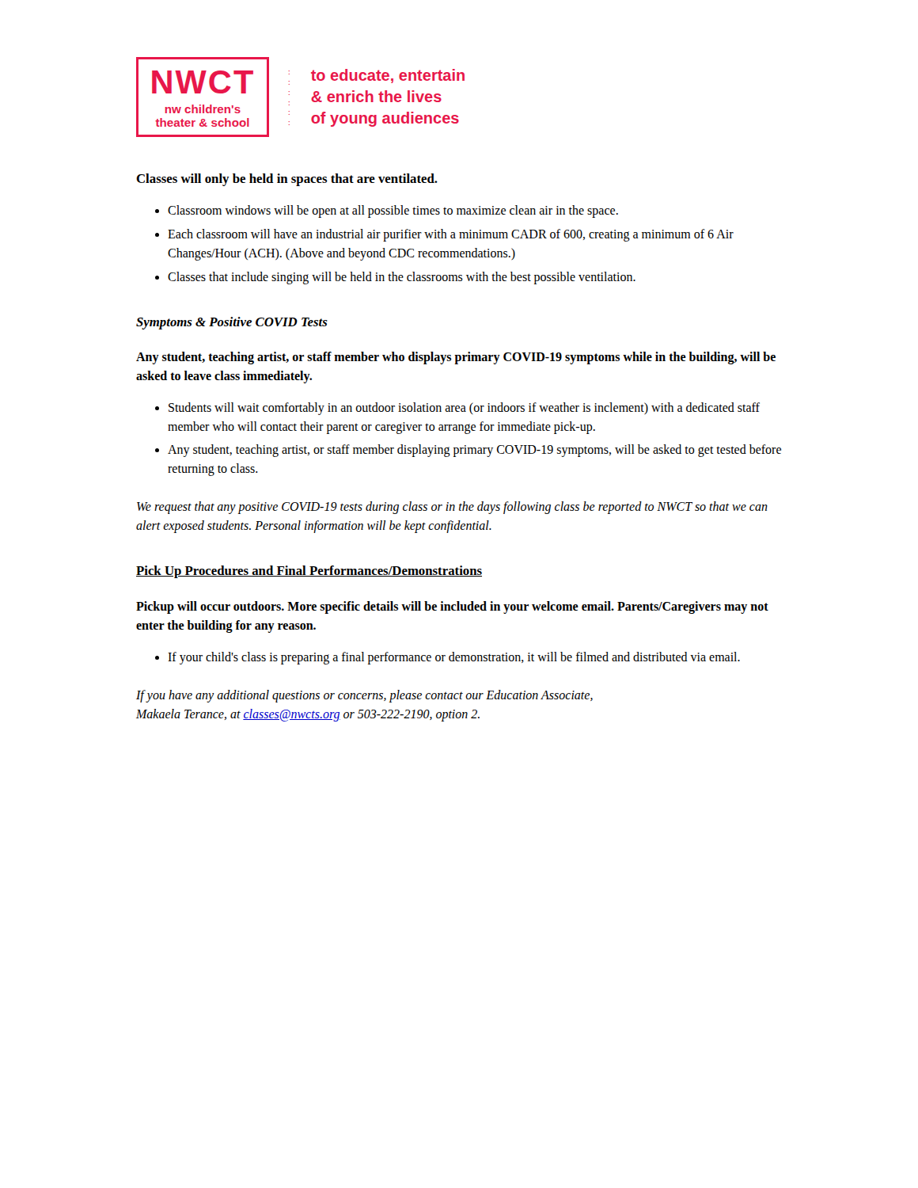NWCT nw children's
theater & school
: : : : : :
to educate, entertain
& enrich the lives
of young audiences
Classes will only be held in spaces that are ventilated.
Classroom windows will be open at all possible times to maximize clean air in the space.
Each classroom will have an industrial air purifier with a minimum CADR of 600, creating a minimum of 6 Air Changes/Hour (ACH). (Above and beyond CDC recommendations.)
Classes that include singing will be held in the classrooms with the best possible ventilation.
Symptoms & Positive COVID Tests
Any student, teaching artist, or staff member who displays primary COVID-19 symptoms while in the building, will be asked to leave class immediately.
Students will wait comfortably in an outdoor isolation area (or indoors if weather is inclement) with a dedicated staff member who will contact their parent or caregiver to arrange for immediate pick-up.
Any student, teaching artist, or staff member displaying primary COVID-19 symptoms, will be asked to get tested before returning to class.
We request that any positive COVID-19 tests during class or in the days following class be reported to NWCT so that we can alert exposed students. Personal information will be kept confidential.
Pick Up Procedures and Final Performances/Demonstrations
Pickup will occur outdoors. More specific details will be included in your welcome email. Parents/Caregivers may not enter the building for any reason.
If your child's class is preparing a final performance or demonstration, it will be filmed and distributed via email.
If you have any additional questions or concerns, please contact our Education Associate,
Makaela Terance, at classes@nwcts.org or 503-222-2190, option 2.